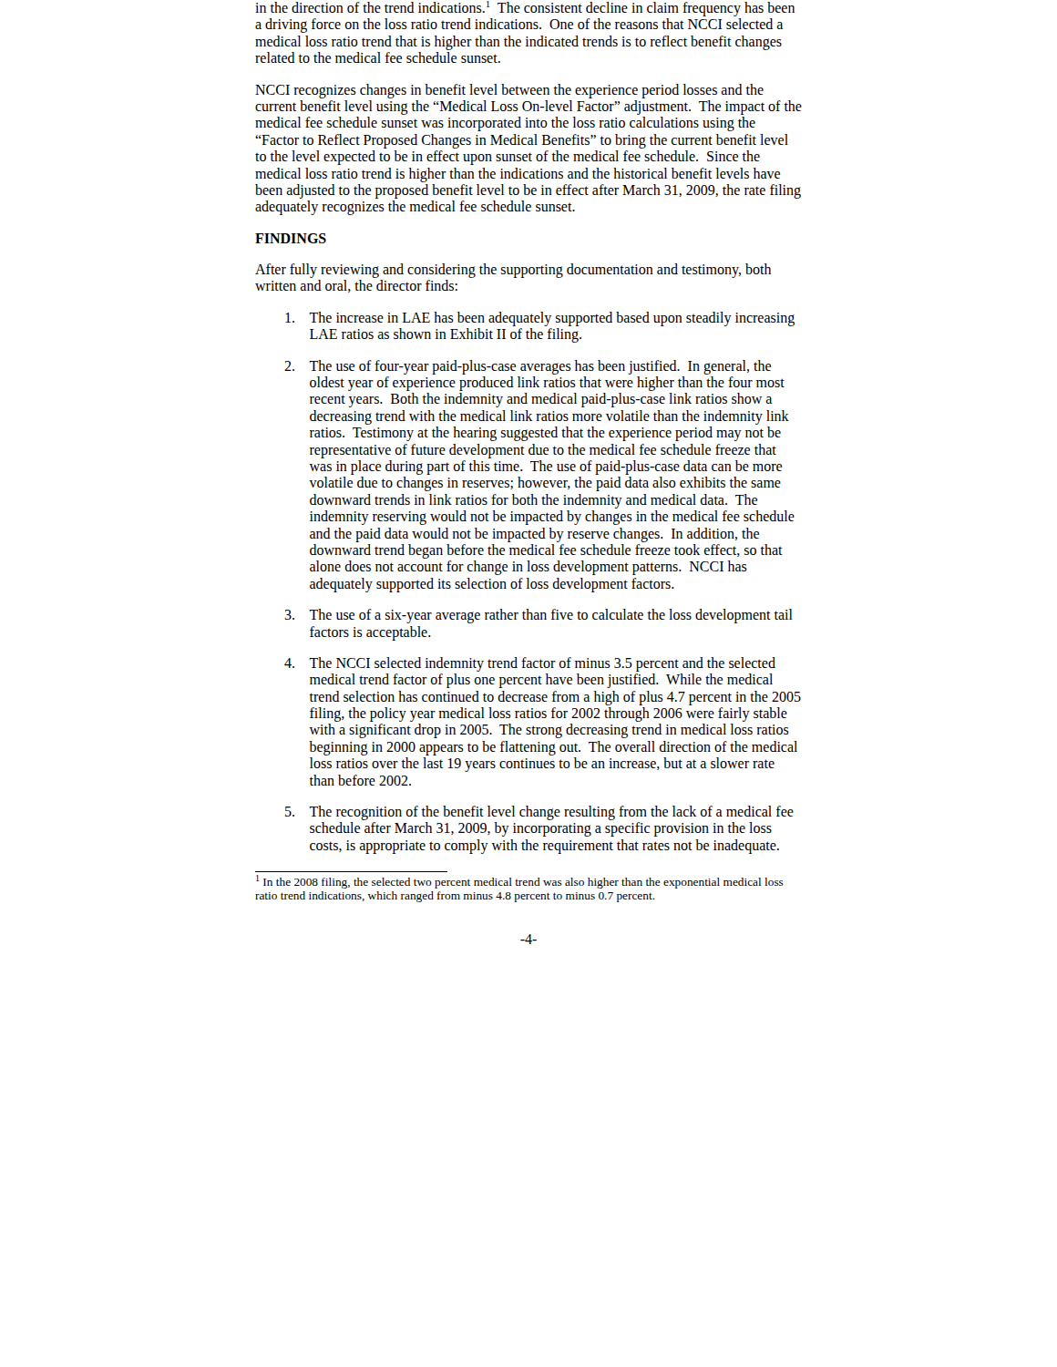in the direction of the trend indications.1 The consistent decline in claim frequency has been a driving force on the loss ratio trend indications. One of the reasons that NCCI selected a medical loss ratio trend that is higher than the indicated trends is to reflect benefit changes related to the medical fee schedule sunset.
NCCI recognizes changes in benefit level between the experience period losses and the current benefit level using the “Medical Loss On-level Factor” adjustment. The impact of the medical fee schedule sunset was incorporated into the loss ratio calculations using the “Factor to Reflect Proposed Changes in Medical Benefits” to bring the current benefit level to the level expected to be in effect upon sunset of the medical fee schedule. Since the medical loss ratio trend is higher than the indications and the historical benefit levels have been adjusted to the proposed benefit level to be in effect after March 31, 2009, the rate filing adequately recognizes the medical fee schedule sunset.
Findings
After fully reviewing and considering the supporting documentation and testimony, both written and oral, the director finds:
The increase in LAE has been adequately supported based upon steadily increasing LAE ratios as shown in Exhibit II of the filing.
The use of four-year paid-plus-case averages has been justified. In general, the oldest year of experience produced link ratios that were higher than the four most recent years. Both the indemnity and medical paid-plus-case link ratios show a decreasing trend with the medical link ratios more volatile than the indemnity link ratios. Testimony at the hearing suggested that the experience period may not be representative of future development due to the medical fee schedule freeze that was in place during part of this time. The use of paid-plus-case data can be more volatile due to changes in reserves; however, the paid data also exhibits the same downward trends in link ratios for both the indemnity and medical data. The indemnity reserving would not be impacted by changes in the medical fee schedule and the paid data would not be impacted by reserve changes. In addition, the downward trend began before the medical fee schedule freeze took effect, so that alone does not account for change in loss development patterns. NCCI has adequately supported its selection of loss development factors.
The use of a six-year average rather than five to calculate the loss development tail factors is acceptable.
The NCCI selected indemnity trend factor of minus 3.5 percent and the selected medical trend factor of plus one percent have been justified. While the medical trend selection has continued to decrease from a high of plus 4.7 percent in the 2005 filing, the policy year medical loss ratios for 2002 through 2006 were fairly stable with a significant drop in 2005. The strong decreasing trend in medical loss ratios beginning in 2000 appears to be flattening out. The overall direction of the medical loss ratios over the last 19 years continues to be an increase, but at a slower rate than before 2002.
The recognition of the benefit level change resulting from the lack of a medical fee schedule after March 31, 2009, by incorporating a specific provision in the loss costs, is appropriate to comply with the requirement that rates not be inadequate.
1 In the 2008 filing, the selected two percent medical trend was also higher than the exponential medical loss ratio trend indications, which ranged from minus 4.8 percent to minus 0.7 percent.
-4-